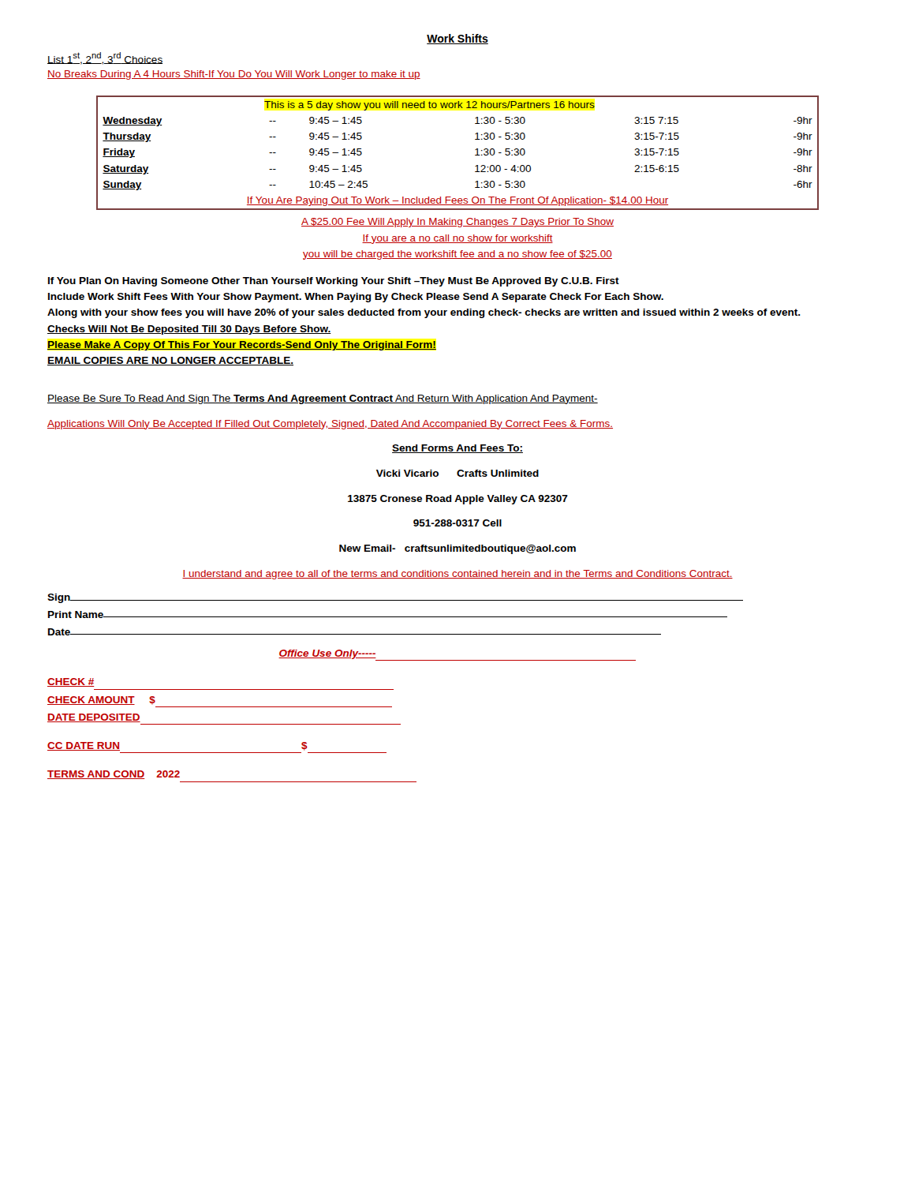Work Shifts
List 1st, 2nd, 3rd Choices
No Breaks During A 4 Hours Shift-If You Do You Will Work Longer to make it up
| This is a 5 day show you will need to work 12 hours/Partners 16 hours |
| Wednesday | -- | 9:45 – 1:45 | 1:30 - 5:30 | 3:15 7:15 | -9hr |
| Thursday | -- | 9:45 – 1:45 | 1:30 - 5:30 | 3:15-7:15 | -9hr |
| Friday | -- | 9:45 – 1:45 | 1:30 - 5:30 | 3:15-7:15 | -9hr |
| Saturday | -- | 9:45 – 1:45 | 12:00 - 4:00 | 2:15-6:15 | -8hr |
| Sunday | -- | 10:45 – 2:45 | 1:30 - 5:30 | | -6hr |
| If You Are Paying Out To Work – Included Fees On The Front Of Application- $14.00 Hour |
A $25.00 Fee Will Apply In Making Changes 7 Days Prior To Show
If you are a no call no show for workshift
you will be charged the workshift fee and a no show fee of $25.00
If You Plan On Having Someone Other Than Yourself Working Your Shift –They Must Be Approved By C.U.B. First
Include Work Shift Fees With Your Show Payment. When Paying By Check Please Send A Separate Check For Each Show.
Along with your show fees you will have 20% of your sales deducted from your ending check- checks are written and issued within 2 weeks of event.
Checks Will Not Be Deposited Till 30 Days Before Show.
Please Make A Copy Of This For Your Records-Send Only The Original Form!
EMAIL COPIES ARE NO LONGER ACCEPTABLE.
Please Be Sure To Read And Sign The Terms And Agreement Contract And Return With Application And Payment-
Applications Will Only Be Accepted If Filled Out Completely, Signed, Dated And Accompanied By Correct Fees & Forms.
Send Forms And Fees To:
Vicki Vicario Crafts Unlimited
13875 Cronese Road Apple Valley CA 92307
951-288-0317 Cell
New Email- craftsunlimitedboutique@aol.com
I understand and agree to all of the terms and conditions contained herein and in the Terms and Conditions Contract.
Sign
Print Name
Date
Office Use Only-----
CHECK #
CHECK AMOUNT $
DATE DEPOSITED
CC DATE RUN $
TERMS AND COND 2022